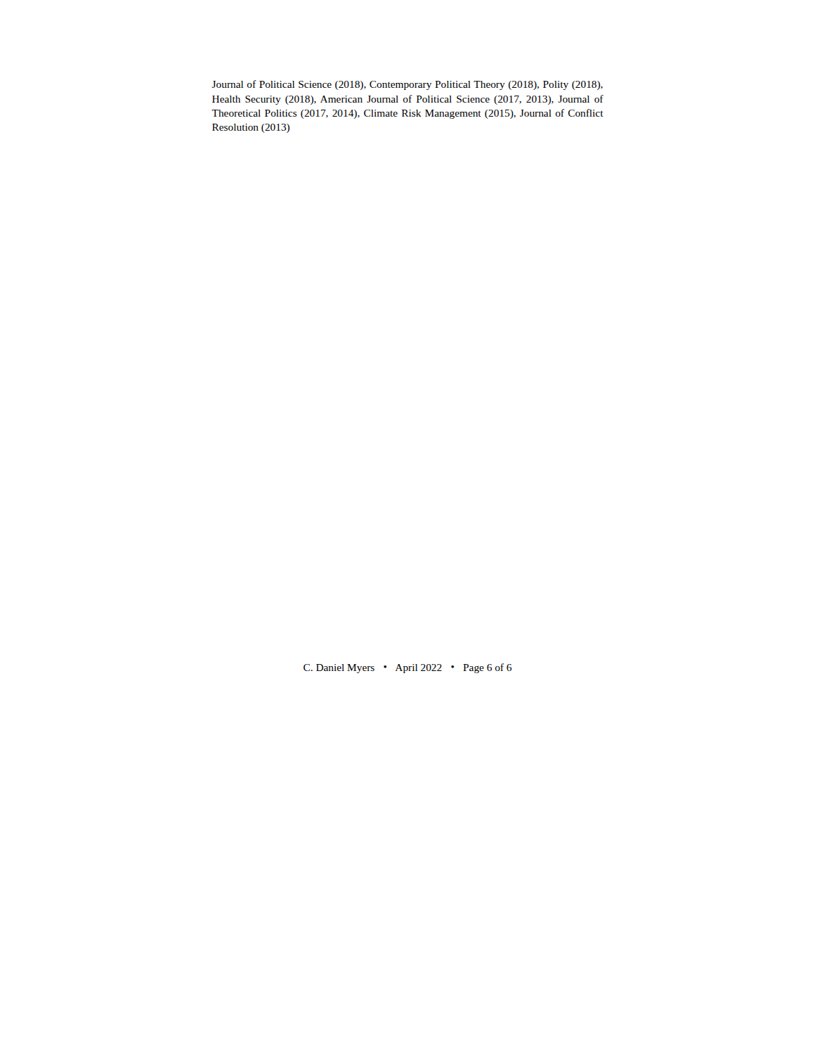Journal of Political Science (2018), Contemporary Political Theory (2018), Polity (2018), Health Security (2018), American Journal of Political Science (2017, 2013), Journal of Theoretical Politics (2017, 2014), Climate Risk Management (2015), Journal of Conflict Resolution (2013)
C. Daniel Myers • April 2022 • Page 6 of 6